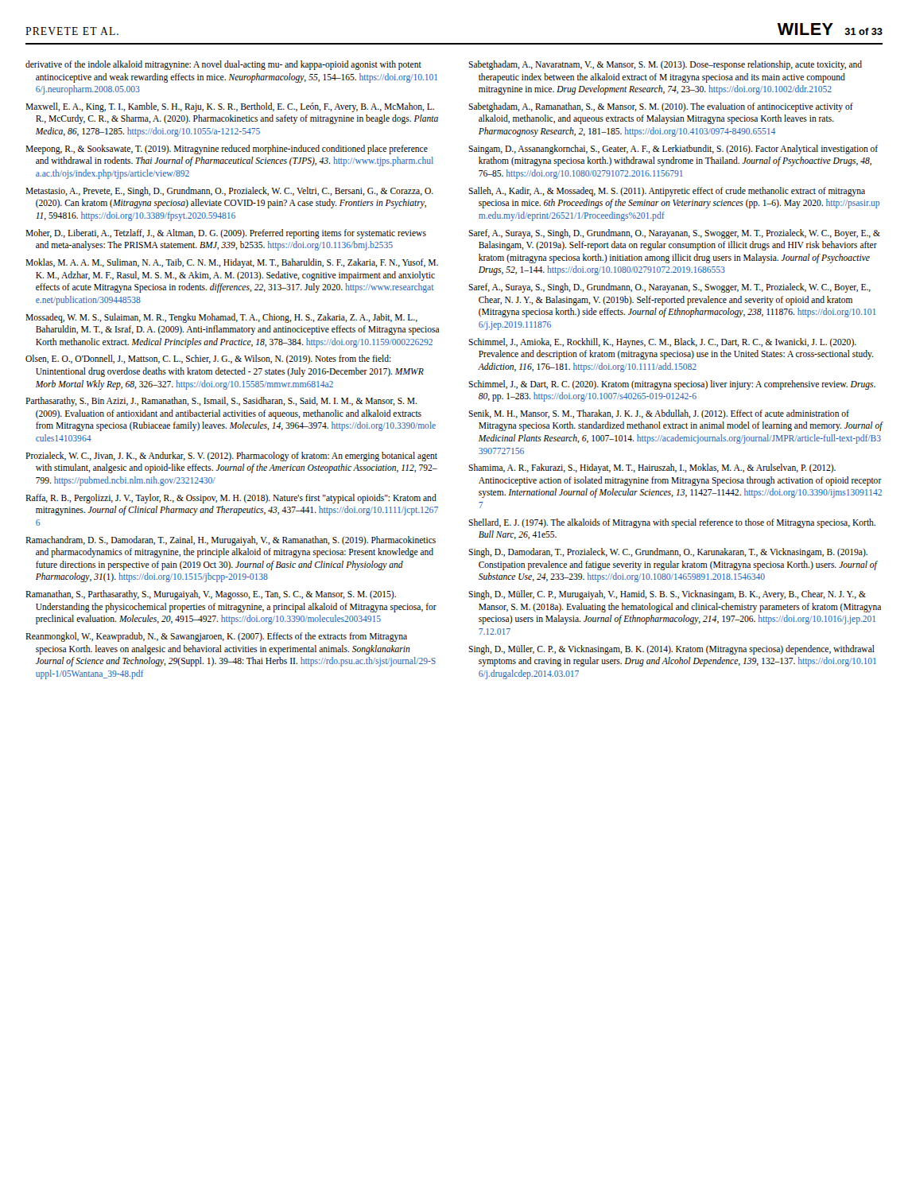PREVETE ET AL.
WILEY 31 of 33
derivative of the indole alkaloid mitragynine: A novel dual-acting mu- and kappa-opioid agonist with potent antinociceptive and weak rewarding effects in mice. Neuropharmacology, 55, 154–165. https://doi.org/10.1016/j.neuropharm.2008.05.003
Maxwell, E. A., King, T. I., Kamble, S. H., Raju, K. S. R., Berthold, E. C., León, F., Avery, B. A., McMahon, L. R., McCurdy, C. R., & Sharma, A. (2020). Pharmacokinetics and safety of mitragynine in beagle dogs. Planta Medica, 86, 1278–1285. https://doi.org/10.1055/a-1212-5475
Meepong, R., & Sooksawate, T. (2019). Mitragynine reduced morphine-induced conditioned place preference and withdrawal in rodents. Thai Journal of Pharmaceutical Sciences (TJPS), 43. http://www.tjps.pharm.chula.ac.th/ojs/index.php/tjps/article/view/892
Metastasio, A., Prevete, E., Singh, D., Grundmann, O., Prozialeck, W. C., Veltri, C., Bersani, G., & Corazza, O. (2020). Can kratom (Mitragyna speciosa) alleviate COVID-19 pain? A case study. Frontiers in Psychiatry, 11, 594816. https://doi.org/10.3389/fpsyt.2020.594816
Moher, D., Liberati, A., Tetzlaff, J., & Altman, D. G. (2009). Preferred reporting items for systematic reviews and meta-analyses: The PRISMA statement. BMJ, 339, b2535. https://doi.org/10.1136/bmj.b2535
Moklas, M. A. A. M., Suliman, N. A., Taib, C. N. M., Hidayat, M. T., Baharuldin, S. F., Zakaria, F. N., Yusof, M. K. M., Adzhar, M. F., Rasul, M. S. M., & Akim, A. M. (2013). Sedative, cognitive impairment and anxiolytic effects of acute Mitragyna Speciosa in rodents. differences, 22, 313–317. July 2020. https://www.researchgate.net/publication/309448538
Mossadeq, W. M. S., Sulaiman, M. R., Tengku Mohamad, T. A., Chiong, H. S., Zakaria, Z. A., Jabit, M. L., Baharuldin, M. T., & Israf, D. A. (2009). Anti-inflammatory and antinociceptive effects of Mitragyna speciosa Korth methanolic extract. Medical Principles and Practice, 18, 378–384. https://doi.org/10.1159/000226292
Olsen, E. O., O'Donnell, J., Mattson, C. L., Schier, J. G., & Wilson, N. (2019). Notes from the field: Unintentional drug overdose deaths with kratom detected - 27 states (July 2016-December 2017). MMWR Morb Mortal Wkly Rep, 68, 326–327. https://doi.org/10.15585/mmwr.mm6814a2
Parthasarathy, S., Bin Azizi, J., Ramanathan, S., Ismail, S., Sasidharan, S., Said, M. I. M., & Mansor, S. M. (2009). Evaluation of antioxidant and antibacterial activities of aqueous, methanolic and alkaloid extracts from Mitragyna speciosa (Rubiaceae family) leaves. Molecules, 14, 3964–3974. https://doi.org/10.3390/molecules14103964
Prozialeck, W. C., Jivan, J. K., & Andurkar, S. V. (2012). Pharmacology of kratom: An emerging botanical agent with stimulant, analgesic and opioid-like effects. Journal of the American Osteopathic Association, 112, 792–799. https://pubmed.ncbi.nlm.nih.gov/23212430/
Raffa, R. B., Pergolizzi, J. V., Taylor, R., & Ossipov, M. H. (2018). Nature's first "atypical opioids": Kratom and mitragynines. Journal of Clinical Pharmacy and Therapeutics, 43, 437–441. https://doi.org/10.1111/jcpt.12676
Ramachandram, D. S., Damodaran, T., Zainal, H., Murugaiyah, V., & Ramanathan, S. (2019). Pharmacokinetics and pharmacodynamics of mitragynine, the principle alkaloid of mitragyna speciosa: Present knowledge and future directions in perspective of pain (2019 Oct 30). Journal of Basic and Clinical Physiology and Pharmacology, 31(1). https://doi.org/10.1515/jbcpp-2019-0138
Ramanathan, S., Parthasarathy, S., Murugaiyah, V., Magosso, E., Tan, S. C., & Mansor, S. M. (2015). Understanding the physicochemical properties of mitragynine, a principal alkaloid of Mitragyna speciosa, for preclinical evaluation. Molecules, 20, 4915–4927. https://doi.org/10.3390/molecules20034915
Reanmongkol, W., Keawpradub, N., & Sawangjaroen, K. (2007). Effects of the extracts from Mitragyna speciosa Korth. leaves on analgesic and behavioral activities in experimental animals. Songklanakarin Journal of Science and Technology, 29(Suppl. 1). 39–48: Thai Herbs II. https://rdo.psu.ac.th/sjst/journal/29-Suppl-1/05Wantana_39-48.pdf
Sabetghadam, A., Navaratnam, V., & Mansor, S. M. (2013). Dose–response relationship, acute toxicity, and therapeutic index between the alkaloid extract of M itragyna speciosa and its main active compound mitragynine in mice. Drug Development Research, 74, 23–30. https://doi.org/10.1002/ddr.21052
Sabetghadam, A., Ramanathan, S., & Mansor, S. M. (2010). The evaluation of antinociceptive activity of alkaloid, methanolic, and aqueous extracts of Malaysian Mitragyna speciosa Korth leaves in rats. Pharmacognosy Research, 2, 181–185. https://doi.org/10.4103/0974-8490.65514
Saingam, D., Assanangkornchai, S., Geater, A. F., & Lerkiatbundit, S. (2016). Factor Analytical investigation of krathom (mitragyna speciosa korth.) withdrawal syndrome in Thailand. Journal of Psychoactive Drugs, 48, 76–85. https://doi.org/10.1080/02791072.2016.1156791
Salleh, A., Kadir, A., & Mossadeq, M. S. (2011). Antipyretic effect of crude methanolic extract of mitragyna speciosa in mice. 6th Proceedings of the Seminar on Veterinary sciences (pp. 1–6). May 2020. http://psasir.upm.edu.my/id/eprint/26521/1/Proceedings%201.pdf
Saref, A., Suraya, S., Singh, D., Grundmann, O., Narayanan, S., Swogger, M. T., Prozialeck, W. C., Boyer, E., & Balasingam, V. (2019a). Self-report data on regular consumption of illicit drugs and HIV risk behaviors after kratom (mitragyna speciosa korth.) initiation among illicit drug users in Malaysia. Journal of Psychoactive Drugs, 52, 1–144. https://doi.org/10.1080/02791072.2019.1686553
Saref, A., Suraya, S., Singh, D., Grundmann, O., Narayanan, S., Swogger, M. T., Prozialeck, W. C., Boyer, E., Chear, N. J. Y., & Balasingam, V. (2019b). Self-reported prevalence and severity of opioid and kratom (Mitragyna speciosa korth.) side effects. Journal of Ethnopharmacology, 238, 111876. https://doi.org/10.1016/j.jep.2019.111876
Schimmel, J., Amioka, E., Rockhill, K., Haynes, C. M., Black, J. C., Dart, R. C., & Iwanicki, J. L. (2020). Prevalence and description of kratom (mitragyna speciosa) use in the United States: A cross-sectional study. Addiction, 116, 176–181. https://doi.org/10.1111/add.15082
Schimmel, J., & Dart, R. C. (2020). Kratom (mitragyna speciosa) liver injury: A comprehensive review. Drugs. 80, pp. 1–283. https://doi.org/10.1007/s40265-019-01242-6
Senik, M. H., Mansor, S. M., Tharakan, J. K. J., & Abdullah, J. (2012). Effect of acute administration of Mitragyna speciosa Korth. standardized methanol extract in animal model of learning and memory. Journal of Medicinal Plants Research, 6, 1007–1014. https://academicjournals.org/journal/JMPR/article-full-text-pdf/B33907727156
Shamima, A. R., Fakurazi, S., Hidayat, M. T., Hairuszah, I., Moklas, M. A., & Arulselvan, P. (2012). Antinociceptive action of isolated mitragynine from Mitragyna Speciosa through activation of opioid receptor system. International Journal of Molecular Sciences, 13, 11427–11442. https://doi.org/10.3390/ijms130911427
Shellard, E. J. (1974). The alkaloids of Mitragyna with special reference to those of Mitragyna speciosa, Korth. Bull Narc, 26, 41e55.
Singh, D., Damodaran, T., Prozialeck, W. C., Grundmann, O., Karunakaran, T., & Vicknasingam, B. (2019a). Constipation prevalence and fatigue severity in regular kratom (Mitragyna speciosa Korth.) users. Journal of Substance Use, 24, 233–239. https://doi.org/10.1080/14659891.2018.1546340
Singh, D., Müller, C. P., Murugaiyah, V., Hamid, S. B. S., Vicknasingam, B. K., Avery, B., Chear, N. J. Y., & Mansor, S. M. (2018a). Evaluating the hematological and clinical-chemistry parameters of kratom (Mitragyna speciosa) users in Malaysia. Journal of Ethnopharmacology, 214, 197–206. https://doi.org/10.1016/j.jep.2017.12.017
Singh, D., Müller, C. P., & Vicknasingam, B. K. (2014). Kratom (Mitragyna speciosa) dependence, withdrawal symptoms and craving in regular users. Drug and Alcohol Dependence, 139, 132–137. https://doi.org/10.1016/j.drugalcdep.2014.03.017